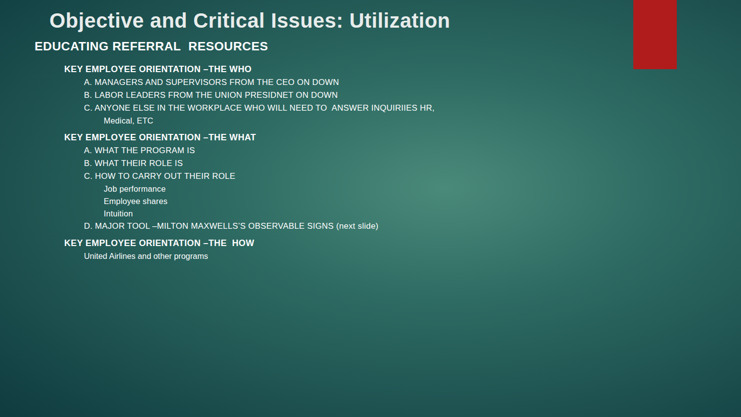Objective and Critical Issues: Utilization
EDUCATING REFERRAL RESOURCES
KEY EMPLOYEE ORIENTATION –THE WHO
A. MANAGERS AND SUPERVISORS FROM THE CEO ON DOWN
B. LABOR LEADERS FROM THE UNION PRESIDNET ON DOWN
C. ANYONE ELSE IN THE WORKPLACE WHO WILL NEED TO ANSWER INQUIRIIES HR,
Medical, ETC
KEY EMPLOYEE ORIENTATION –THE WHAT
A. WHAT THE PROGRAM IS
B. WHAT THEIR ROLE IS
C. HOW TO CARRY OUT THEIR ROLE
Job performance
Employee shares
Intuition
D. MAJOR TOOL –MILTON MAXWELLS’S OBSERVABLE SIGNS (next slide)
KEY EMPLOYEE ORIENTATION –THE HOW
United Airlines and other programs